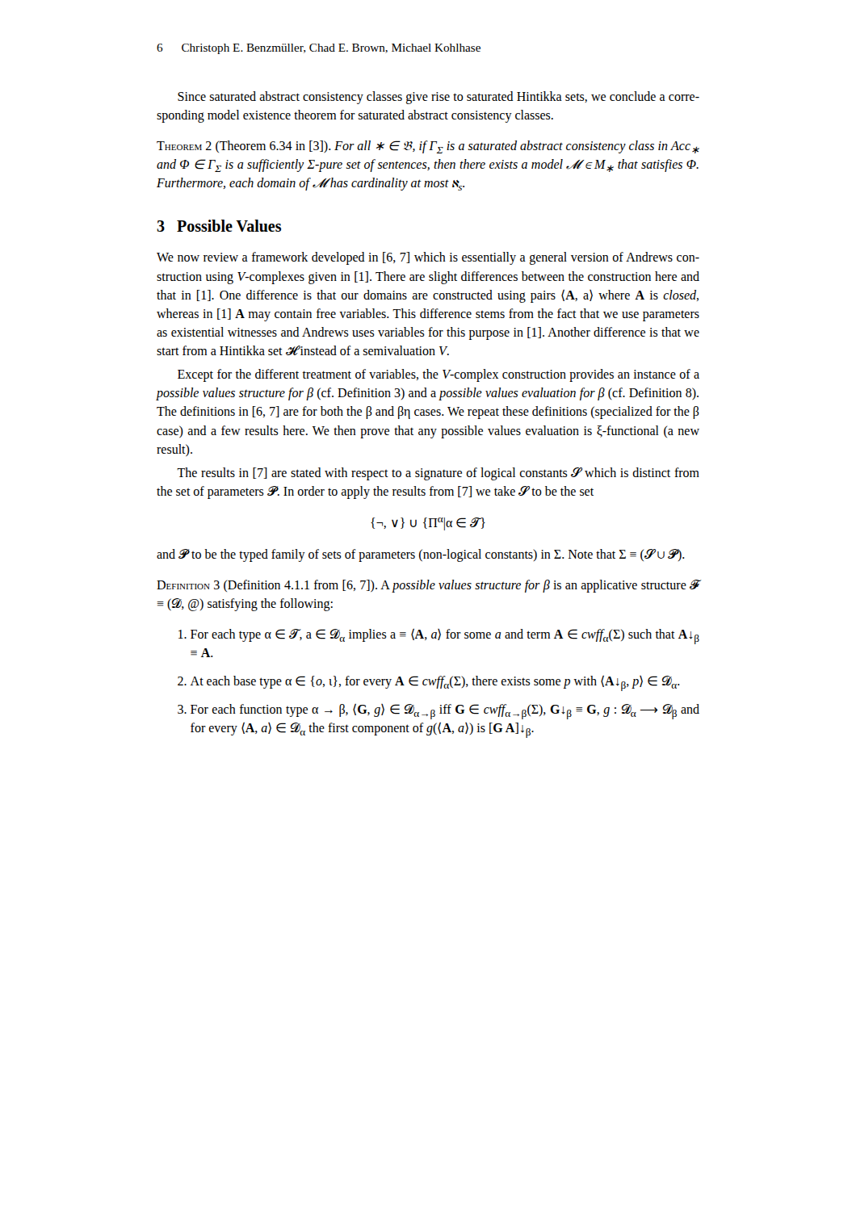6 Christoph E. Benzmüller, Chad E. Brown, Michael Kohlhase
Since saturated abstract consistency classes give rise to saturated Hintikka sets, we conclude a corresponding model existence theorem for saturated abstract consistency classes.
Theorem 2 (Theorem 6.34 in [3]). For all ∗ ∈ 𝔅, if ΓΣ is a saturated abstract consistency class in Acc∗ and Φ ∈ ΓΣ is a sufficiently Σ-pure set of sentences, then there exists a model 𝓜 ∈ M∗ that satisfies Φ. Furthermore, each domain of 𝓜 has cardinality at most ℵs.
3 Possible Values
We now review a framework developed in [6, 7] which is essentially a general version of Andrews construction using V-complexes given in [1]. There are slight differences between the construction here and that in [1]. One difference is that our domains are constructed using pairs ⟨A, a⟩ where A is closed, whereas in [1] A may contain free variables. This difference stems from the fact that we use parameters as existential witnesses and Andrews uses variables for this purpose in [1]. Another difference is that we start from a Hintikka set 𝓗 instead of a semivaluation V.
Except for the different treatment of variables, the V-complex construction provides an instance of a possible values structure for β (cf. Definition 3) and a possible values evaluation for β (cf. Definition 8). The definitions in [6, 7] are for both the β and βη cases. We repeat these definitions (specialized for the β case) and a few results here. We then prove that any possible values evaluation is ξ-functional (a new result).
The results in [7] are stated with respect to a signature of logical constants 𝓢 which is distinct from the set of parameters 𝓟. In order to apply the results from [7] we take 𝓢 to be the set
{¬, ∨} ∪ {Πα|α ∈ 𝓣}
and 𝓟 to be the typed family of sets of parameters (non-logical constants) in Σ. Note that Σ ≡ (𝓢 ∪ 𝓟).
Definition 3 (Definition 4.1.1 from [6, 7]). A possible values structure for β is an applicative structure 𝓕 ≡ (𝓓, @) satisfying the following:
For each type α ∈ 𝓣, a ∈ 𝓓α implies a ≡ ⟨A, a⟩ for some a and term A ∈ cwffα(Σ) such that A↓β ≡ A.
At each base type α ∈ {o, ι}, for every A ∈ cwffα(Σ), there exists some p with ⟨A↓β, p⟩ ∈ 𝓓α.
For each function type α → β, ⟨G, g⟩ ∈ 𝓓α→β iff G ∈ cwffα→β(Σ), G↓β ≡ G, g : 𝓓α ⟶ 𝓓β and for every ⟨A, a⟩ ∈ 𝓓α the first component of g(⟨A, a⟩) is [G A]↓β.